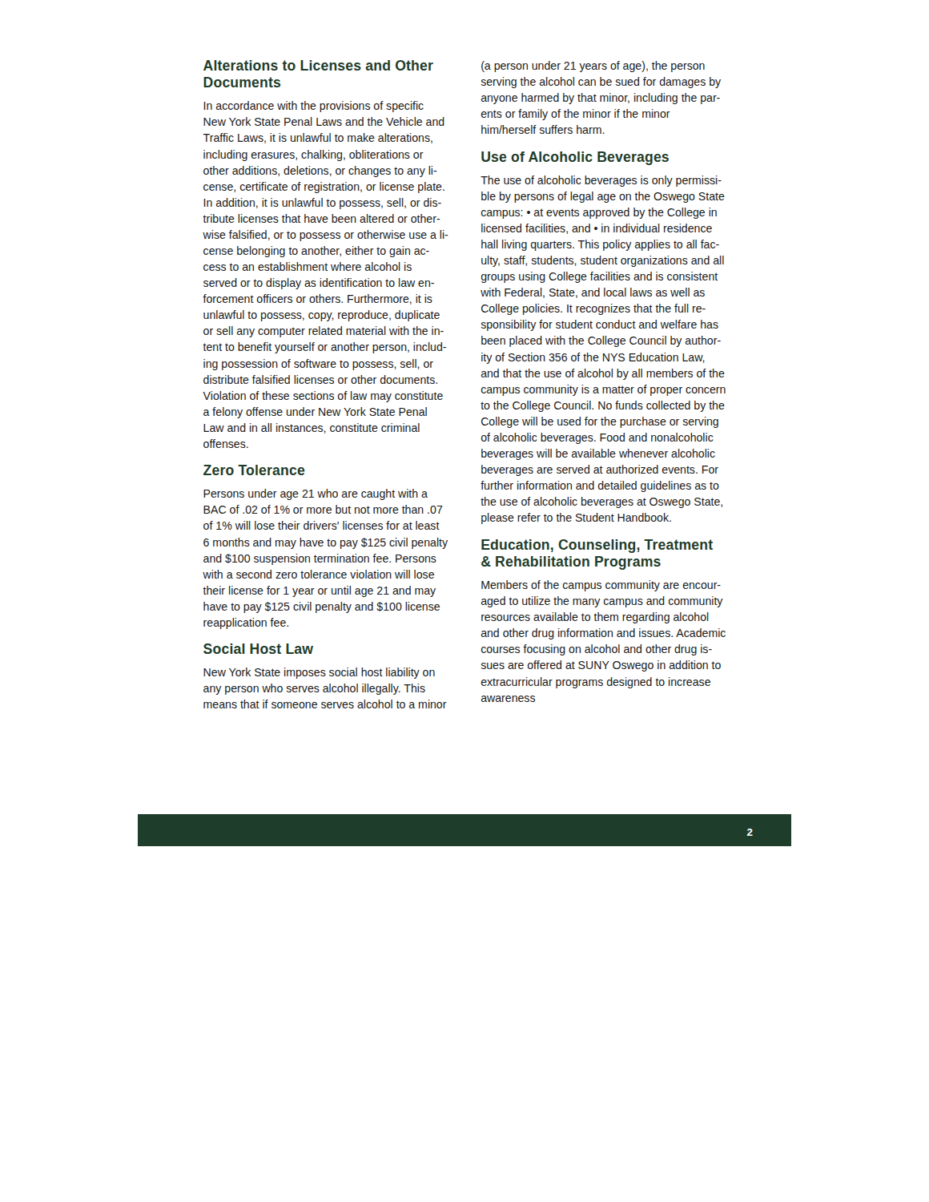Alterations to Licenses and Other Documents
In accordance with the provisions of specific New York State Penal Laws and the Vehicle and Traffic Laws, it is unlawful to make alterations, including erasures, chalking, obliterations or other additions, deletions, or changes to any license, certificate of registration, or license plate. In addition, it is unlawful to possess, sell, or distribute licenses that have been altered or otherwise falsified, or to possess or otherwise use a license belonging to another, either to gain access to an establishment where alcohol is served or to display as identification to law enforcement officers or others. Furthermore, it is unlawful to possess, copy, reproduce, duplicate or sell any computer related material with the intent to benefit yourself or another person, including possession of software to possess, sell, or distribute falsified licenses or other documents. Violation of these sections of law may constitute a felony offense under New York State Penal Law and in all instances, constitute criminal offenses.
Zero Tolerance
Persons under age 21 who are caught with a BAC of .02 of 1% or more but not more than .07 of 1% will lose their drivers' licenses for at least 6 months and may have to pay $125 civil penalty and $100 suspension termination fee. Persons with a second zero tolerance violation will lose their license for 1 year or until age 21 and may have to pay $125 civil penalty and $100 license reapplication fee.
Social Host Law
New York State imposes social host liability on any person who serves alcohol illegally. This means that if someone serves alcohol to a minor (a person under 21 years of age), the person serving the alcohol can be sued for damages by anyone harmed by that minor, including the parents or family of the minor if the minor him/herself suffers harm.
Use of Alcoholic Beverages
The use of alcoholic beverages is only permissible by persons of legal age on the Oswego State campus: • at events approved by the College in licensed facilities, and • in individual residence hall living quarters. This policy applies to all faculty, staff, students, student organizations and all groups using College facilities and is consistent with Federal, State, and local laws as well as College policies. It recognizes that the full responsibility for student conduct and welfare has been placed with the College Council by authority of Section 356 of the NYS Education Law, and that the use of alcohol by all members of the campus community is a matter of proper concern to the College Council. No funds collected by the College will be used for the purchase or serving of alcoholic beverages. Food and nonalcoholic beverages will be available whenever alcoholic beverages are served at authorized events. For further information and detailed guidelines as to the use of alcoholic beverages at Oswego State, please refer to the Student Handbook.
Education, Counseling, Treatment & Rehabilitation Programs
Members of the campus community are encouraged to utilize the many campus and community resources available to them regarding alcohol and other drug information and issues. Academic courses focusing on alcohol and other drug issues are offered at SUNY Oswego in addition to extracurricular programs designed to increase awareness
2